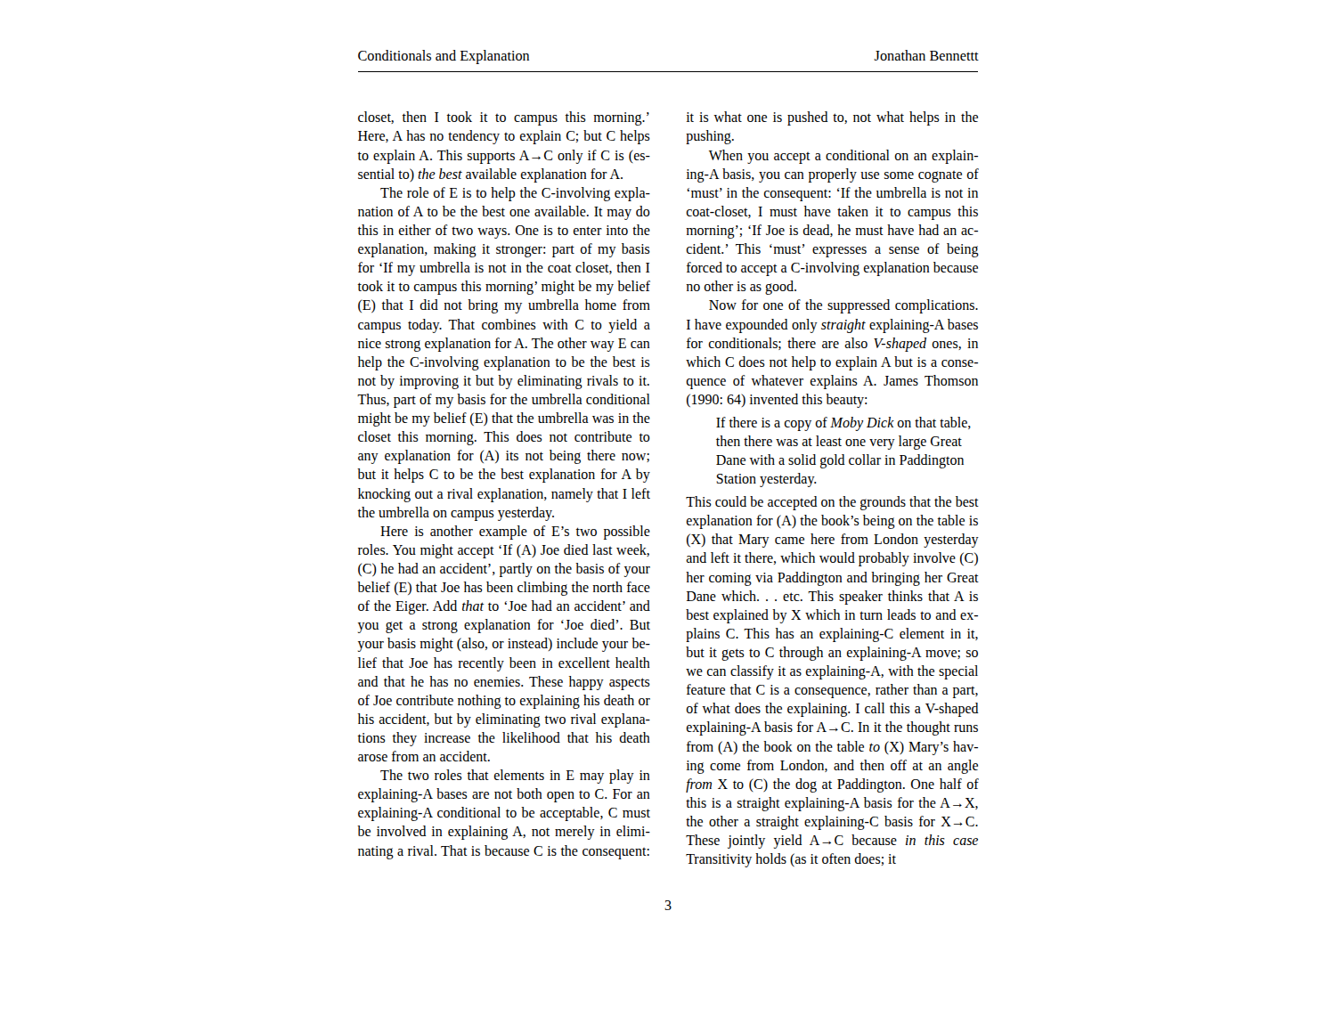Conditionals and Explanation Jonathan Bennettt
closet, then I took it to campus this morning.’ Here, A has no tendency to explain C; but C helps to explain A. This supports A→C only if C is (essential to) the best available explanation for A.
The role of E is to help the C-involving explanation of A to be the best one available. It may do this in either of two ways. One is to enter into the explanation, making it stronger: part of my basis for ‘If my umbrella is not in the coat closet, then I took it to campus this morning’ might be my belief (E) that I did not bring my umbrella home from campus today. That combines with C to yield a nice strong explanation for A. The other way E can help the C-involving explanation to be the best is not by improving it but by eliminating rivals to it. Thus, part of my basis for the umbrella conditional might be my belief (E) that the umbrella was in the closet this morning. This does not contribute to any explanation for (A) its not being there now; but it helps C to be the best explanation for A by knocking out a rival explanation, namely that I left the umbrella on campus yesterday.
Here is another example of E’s two possible roles. You might accept ‘If (A) Joe died last week, (C) he had an accident’, partly on the basis of your belief (E) that Joe has been climbing the north face of the Eiger. Add that to ‘Joe had an accident’ and you get a strong explanation for ‘Joe died’. But your basis might (also, or instead) include your belief that Joe has recently been in excellent health and that he has no enemies. These happy aspects of Joe contribute nothing to explaining his death or his accident, but by eliminating two rival explanations they increase the likelihood that his death arose from an accident.
The two roles that elements in E may play in explaining-A bases are not both open to C. For an explaining-A conditional to be acceptable, C must be involved in explaining A, not merely in eliminating a rival. That is because C is the consequent: it is what one is pushed to, not what helps in the pushing.
When you accept a conditional on an explaining-A basis, you can properly use some cognate of ‘must’ in the consequent: ‘If the umbrella is not in coat-closet, I must have taken it to campus this morning’; ‘If Joe is dead, he must have had an accident.’ This ‘must’ expresses a sense of being forced to accept a C-involving explanation because no other is as good.
Now for one of the suppressed complications. I have expounded only straight explaining-A bases for conditionals; there are also V-shaped ones, in which C does not help to explain A but is a consequence of whatever explains A. James Thomson (1990: 64) invented this beauty:
If there is a copy of Moby Dick on that table, then there was at least one very large Great Dane with a solid gold collar in Paddington Station yesterday.
This could be accepted on the grounds that the best explanation for (A) the book’s being on the table is (X) that Mary came here from London yesterday and left it there, which would probably involve (C) her coming via Paddington and bringing her Great Dane which. . . etc. This speaker thinks that A is best explained by X which in turn leads to and explains C. This has an explaining-C element in it, but it gets to C through an explaining-A move; so we can classify it as explaining-A, with the special feature that C is a consequence, rather than a part, of what does the explaining. I call this a V-shaped explaining-A basis for A→C. In it the thought runs from (A) the book on the table to (X) Mary’s having come from London, and then off at an angle from X to (C) the dog at Paddington. One half of this is a straight explaining-A basis for the A→X, the other a straight explaining-C basis for X→C. These jointly yield A→C because in this case Transitivity holds (as it often does; it
3